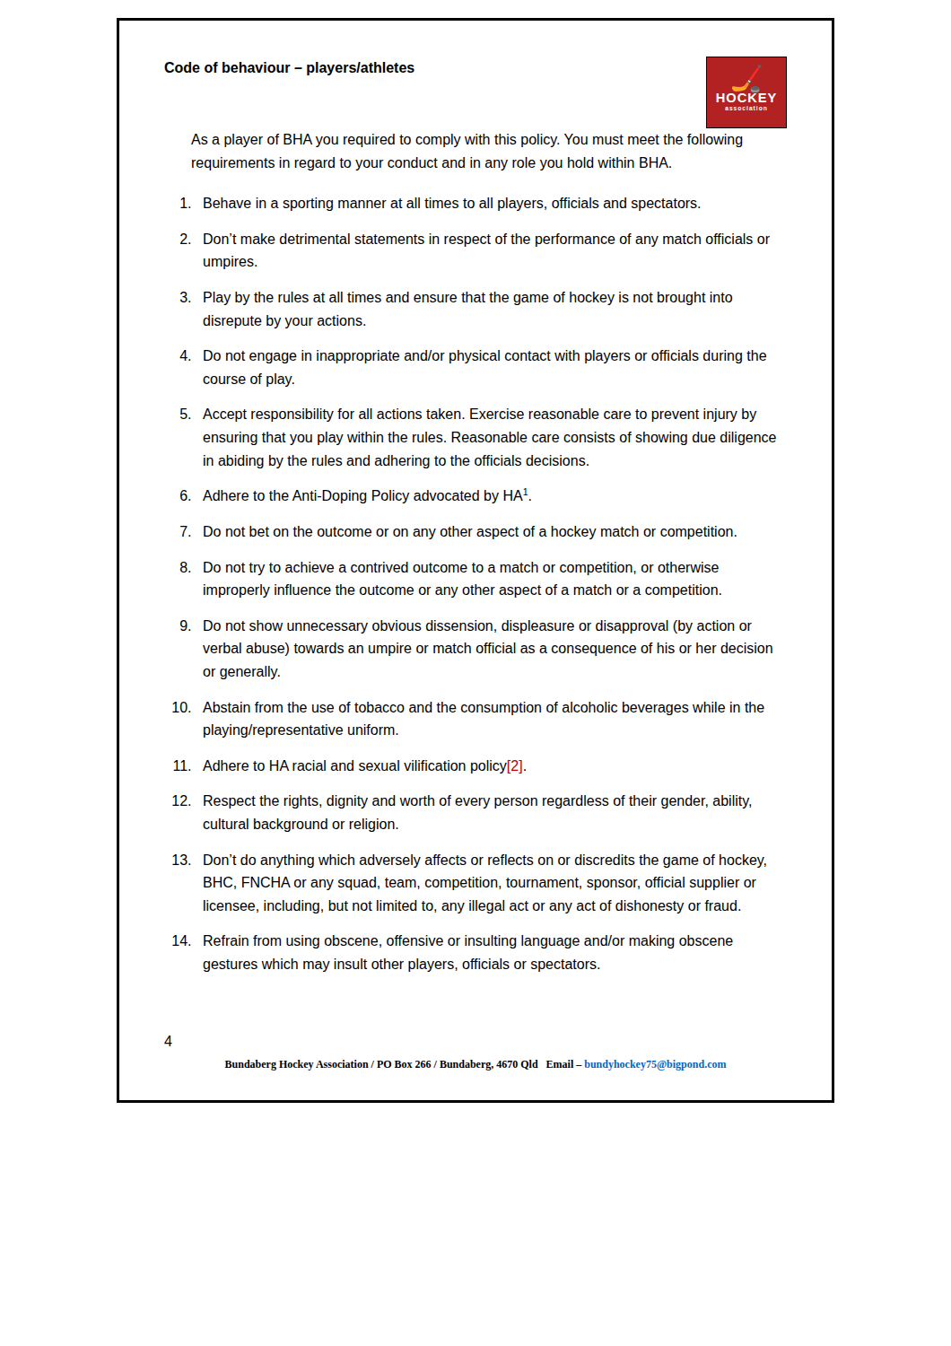🏒 HOCKEY association
Code of behaviour – players/athletes
As a player of BHA you required to comply with this policy. You must meet the following requirements in regard to your conduct and in any role you hold within BHA.
Behave in a sporting manner at all times to all players, officials and spectators.
Don’t make detrimental statements in respect of the performance of any match officials or umpires.
Play by the rules at all times and ensure that the game of hockey is not brought into disrepute by your actions.
Do not engage in inappropriate and/or physical contact with players or officials during the course of play.
Accept responsibility for all actions taken. Exercise reasonable care to prevent injury by ensuring that you play within the rules. Reasonable care consists of showing due diligence in abiding by the rules and adhering to the officials decisions.
Adhere to the Anti-Doping Policy advocated by HA1.
Do not bet on the outcome or on any other aspect of a hockey match or competition.
Do not try to achieve a contrived outcome to a match or competition, or otherwise improperly influence the outcome or any other aspect of a match or a competition.
Do not show unnecessary obvious dissension, displeasure or disapproval (by action or verbal abuse) towards an umpire or match official as a consequence of his or her decision or generally.
Abstain from the use of tobacco and the consumption of alcoholic beverages while in the playing/representative uniform.
Adhere to HA racial and sexual vilification policy[2].
Respect the rights, dignity and worth of every person regardless of their gender, ability, cultural background or religion.
Don’t do anything which adversely affects or reflects on or discredits the game of hockey, BHC, FNCHA or any squad, team, competition, tournament, sponsor, official supplier or licensee, including, but not limited to, any illegal act or any act of dishonesty or fraud.
Refrain from using obscene, offensive or insulting language and/or making obscene gestures which may insult other players, officials or spectators.
4
Bundaberg Hockey Association / PO Box 266 / Bundaberg, 4670 Qld Email – bundyhockey75@bigpond.com